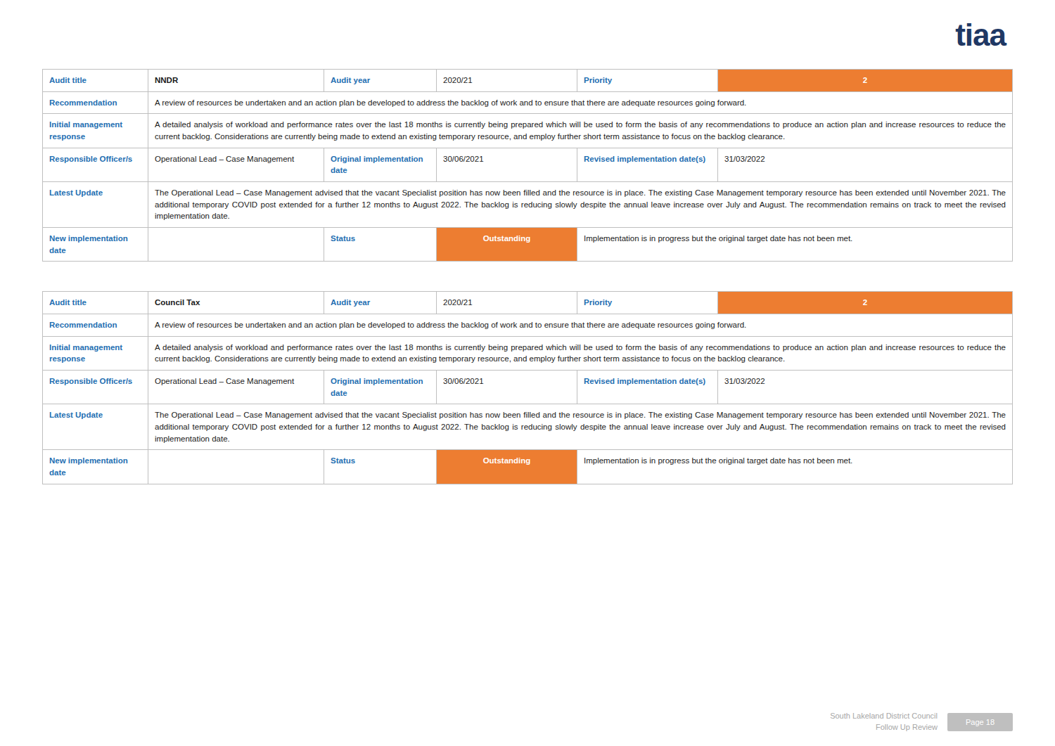tiaa
| Audit title | NNDR | Audit year | 2020/21 | Priority | 2 |
| Recommendation | A review of resources be undertaken and an action plan be developed to address the backlog of work and to ensure that there are adequate resources going forward. |
| Initial management response | A detailed analysis of workload and performance rates over the last 18 months is currently being prepared which will be used to form the basis of any recommendations to produce an action plan and increase resources to reduce the current backlog. Considerations are currently being made to extend an existing temporary resource, and employ further short term assistance to focus on the backlog clearance. |
| Responsible Officer/s | Operational Lead – Case Management | Original implementation date | 30/06/2021 | Revised implementation date(s) | 31/03/2022 |
| Latest Update | The Operational Lead – Case Management advised that the vacant Specialist position has now been filled and the resource is in place. The existing Case Management temporary resource has been extended until November 2021. The additional temporary COVID post extended for a further 12 months to August 2022. The backlog is reducing slowly despite the annual leave increase over July and August. The recommendation remains on track to meet the revised implementation date. |
| New implementation date | | Status | Outstanding | Implementation is in progress but the original target date has not been met. |
| Audit title | Council Tax | Audit year | 2020/21 | Priority | 2 |
| Recommendation | A review of resources be undertaken and an action plan be developed to address the backlog of work and to ensure that there are adequate resources going forward. |
| Initial management response | A detailed analysis of workload and performance rates over the last 18 months is currently being prepared which will be used to form the basis of any recommendations to produce an action plan and increase resources to reduce the current backlog. Considerations are currently being made to extend an existing temporary resource, and employ further short term assistance to focus on the backlog clearance. |
| Responsible Officer/s | Operational Lead – Case Management | Original implementation date | 30/06/2021 | Revised implementation date(s) | 31/03/2022 |
| Latest Update | The Operational Lead – Case Management advised that the vacant Specialist position has now been filled and the resource is in place. The existing Case Management temporary resource has been extended until November 2021. The additional temporary COVID post extended for a further 12 months to August 2022. The backlog is reducing slowly despite the annual leave increase over July and August. The recommendation remains on track to meet the revised implementation date. |
| New implementation date | | Status | Outstanding | Implementation is in progress but the original target date has not been met. |
South Lakeland District Council
Follow Up Review
Page 18